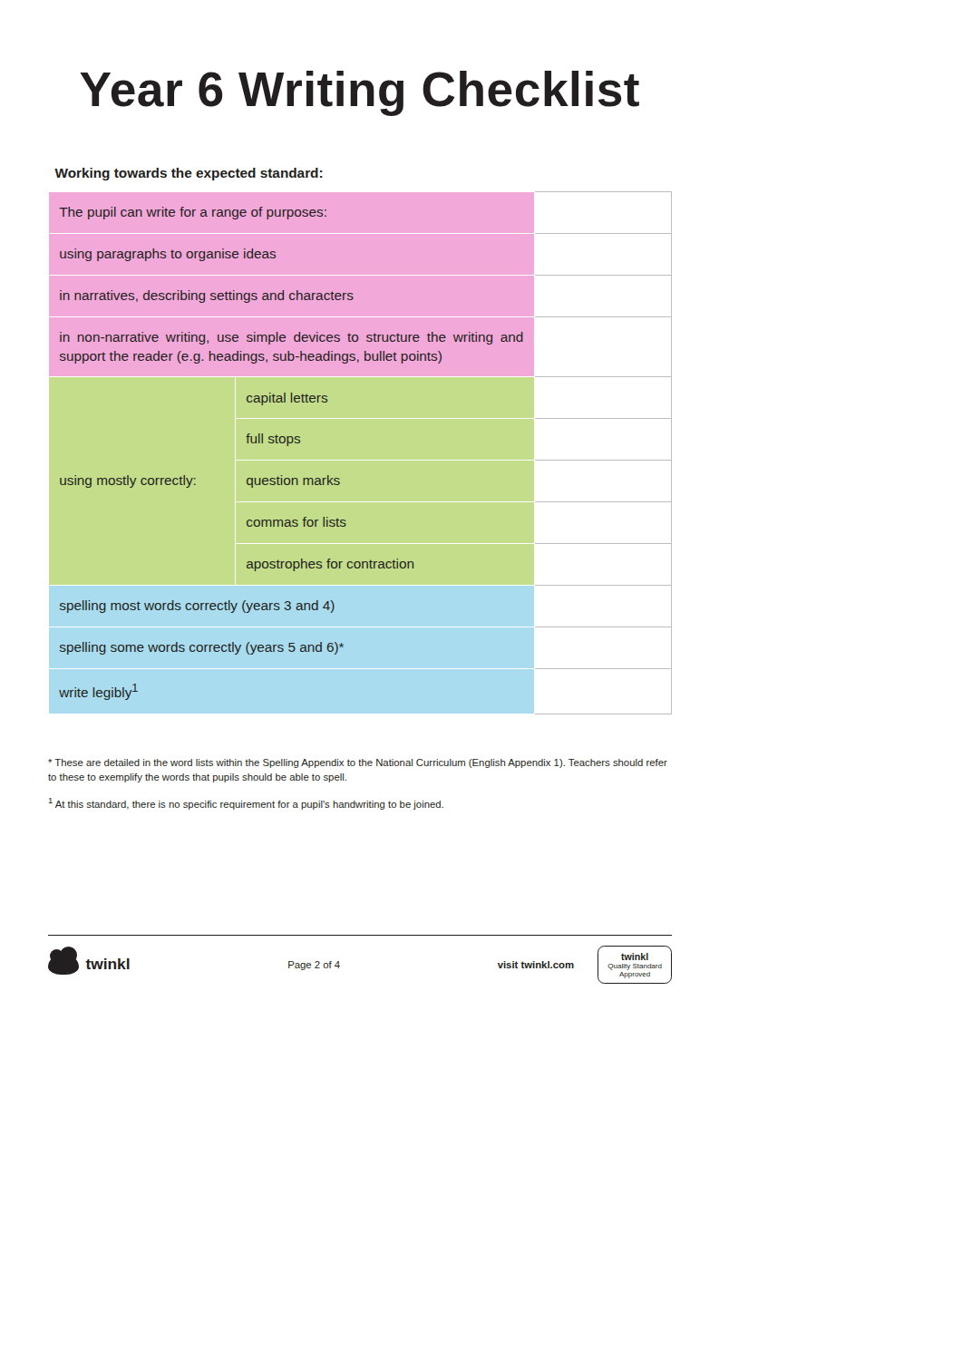Year 6 Writing Checklist
Working towards the expected standard:
| The pupil can write for a range of purposes: | |
| using paragraphs to organise ideas | |
| in narratives, describing settings and characters | |
| in non-narrative writing, use simple devices to structure the writing and support the reader (e.g. headings, sub-headings, bullet points) | |
| using mostly correctly: | capital letters | |
| full stops | |
| question marks | |
| commas for lists | |
| apostrophes for contraction | |
| spelling most words correctly (years 3 and 4) | |
| spelling some words correctly (years 5 and 6)* | |
| write legibly 1 | |
* These are detailed in the word lists within the Spelling Appendix to the National Curriculum (English Appendix 1). Teachers should refer to these to exemplify the words that pupils should be able to spell.
1 At this standard, there is no specific requirement for a pupil's handwriting to be joined.
twinkl
Page 2 of 4
visit twinkl.com twinkl Quality Standard Approved